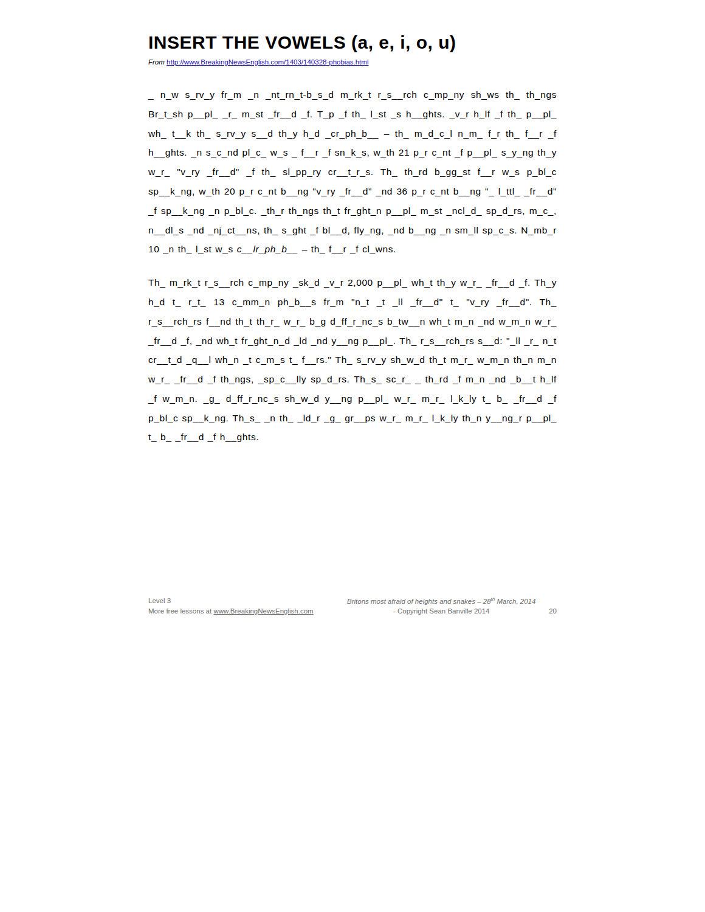INSERT THE VOWELS (a, e, i, o, u)
From http://www.BreakingNewsEnglish.com/1403/140328-phobias.html
_ n_w s_rv_y fr_m _n _nt_rn_t-b_s_d m_rk_t r_s__rch c_mp_ny sh_ws th_ th_ngs Br_t_sh p__pl_ _r_ m_st _fr__d _f. T_p _f th_ l_st _s h__ghts. _v_r h_lf _f th_ p__pl_ wh_ t__k th_ s_rv_y s__d th_y h_d _cr_ph_b__ – th_ m_d_c_l n_m_ f_r th_ f__r _f h__ghts. _n s_c_nd pl_c_ w_s _ f__r _f sn_k_s, w_th 21 p_r c_nt _f p__pl_ s_y_ng th_y w_r_ "v_ry _fr__d" _f th_ sl_pp_ry cr__t_r_s. Th_ th_rd b_gg_st f__r w_s p_bl_c sp__k_ng, w_th 20 p_r c_nt b__ng "v_ry _fr__d" _nd 36 p_r c_nt b__ng "_ l_ttl_ _fr__d" _f sp__k_ng _n p_bl_c. _th_r th_ngs th_t fr_ght_n p__pl_ m_st _ncl_d_ sp_d_rs, m_c_, n__dl_s _nd _nj_ct__ns, th_ s_ght _f bl__d, fly_ng, _nd b__ng _n sm_ll sp_c_s. N_mb_r 10 _n th_ l_st w_s c__lr_ph_b__ – th_ f__r _f cl_wns.
Th_ m_rk_t r_s__rch c_mp_ny _sk_d _v_r 2,000 p__pl_ wh_t th_y w_r_ _fr__d _f. Th_y h_d t_ r_t_ 13 c_mm_n ph_b__s fr_m "n_t _t _ll _fr__d" t_ "v_ry _fr__d". Th_ r_s__rch_rs f__nd th_t th_r_ w_r_ b_g d_ff_r_nc_s b_tw__n wh_t m_n _nd w_m_n w_r_ _fr__d _f, _nd wh_t fr_ght_n_d _ld _nd y__ng p__pl_. Th_ r_s__rch_rs s__d: "_ll _r_ n_t cr__t_d _q__l wh_n _t c_m_s t_ f__rs." Th_ s_rv_y sh_w_d th_t m_r_ w_m_n th_n m_n w_r_ _fr__d _f th_ngs, _sp_c__lly sp_d_rs. Th_s_ sc_r_ _ th_rd _f m_n _nd _b__t h_lf _f w_m_n. _g_ d_ff_r_nc_s sh_w_d y__ng p__pl_ w_r_ m_r_ l_k_ly t_ b_ _fr__d _f p_bl_c sp__k_ng. Th_s_ _n th_ _ld_r _g_ gr__ps w_r_ m_r_ l_k_ly th_n y__ng_r p__pl_ t_ b_ _fr__d _f h__ghts.
| Level 3 | Britons most afraid of heights and snakes – 28 th March, 2014 | |
| More free lessons at www.BreakingNewsEnglish.com | - Copyright Sean Banville 2014 | 20 |